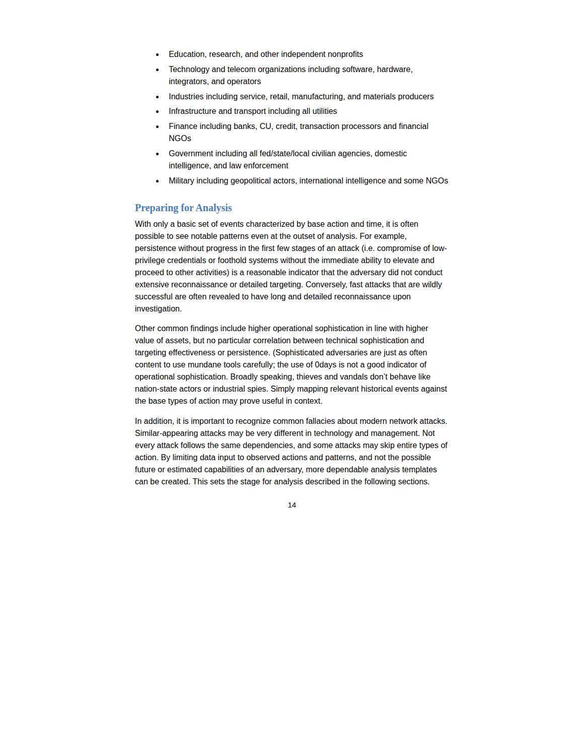Education, research, and other independent nonprofits
Technology and telecom organizations including software, hardware, integrators, and operators
Industries including service, retail, manufacturing, and materials producers
Infrastructure and transport including all utilities
Finance including banks, CU, credit, transaction processors and financial NGOs
Government including all fed/state/local civilian agencies, domestic intelligence, and law enforcement
Military including geopolitical actors, international intelligence and some NGOs
Preparing for Analysis
With only a basic set of events characterized by base action and time, it is often possible to see notable patterns even at the outset of analysis. For example, persistence without progress in the first few stages of an attack (i.e. compromise of low-privilege credentials or foothold systems without the immediate ability to elevate and proceed to other activities) is a reasonable indicator that the adversary did not conduct extensive reconnaissance or detailed targeting. Conversely, fast attacks that are wildly successful are often revealed to have long and detailed reconnaissance upon investigation.
Other common findings include higher operational sophistication in line with higher value of assets, but no particular correlation between technical sophistication and targeting effectiveness or persistence. (Sophisticated adversaries are just as often content to use mundane tools carefully; the use of 0days is not a good indicator of operational sophistication. Broadly speaking, thieves and vandals don’t behave like nation-state actors or industrial spies. Simply mapping relevant historical events against the base types of action may prove useful in context.
In addition, it is important to recognize common fallacies about modern network attacks. Similar-appearing attacks may be very different in technology and management. Not every attack follows the same dependencies, and some attacks may skip entire types of action. By limiting data input to observed actions and patterns, and not the possible future or estimated capabilities of an adversary, more dependable analysis templates can be created. This sets the stage for analysis described in the following sections.
14